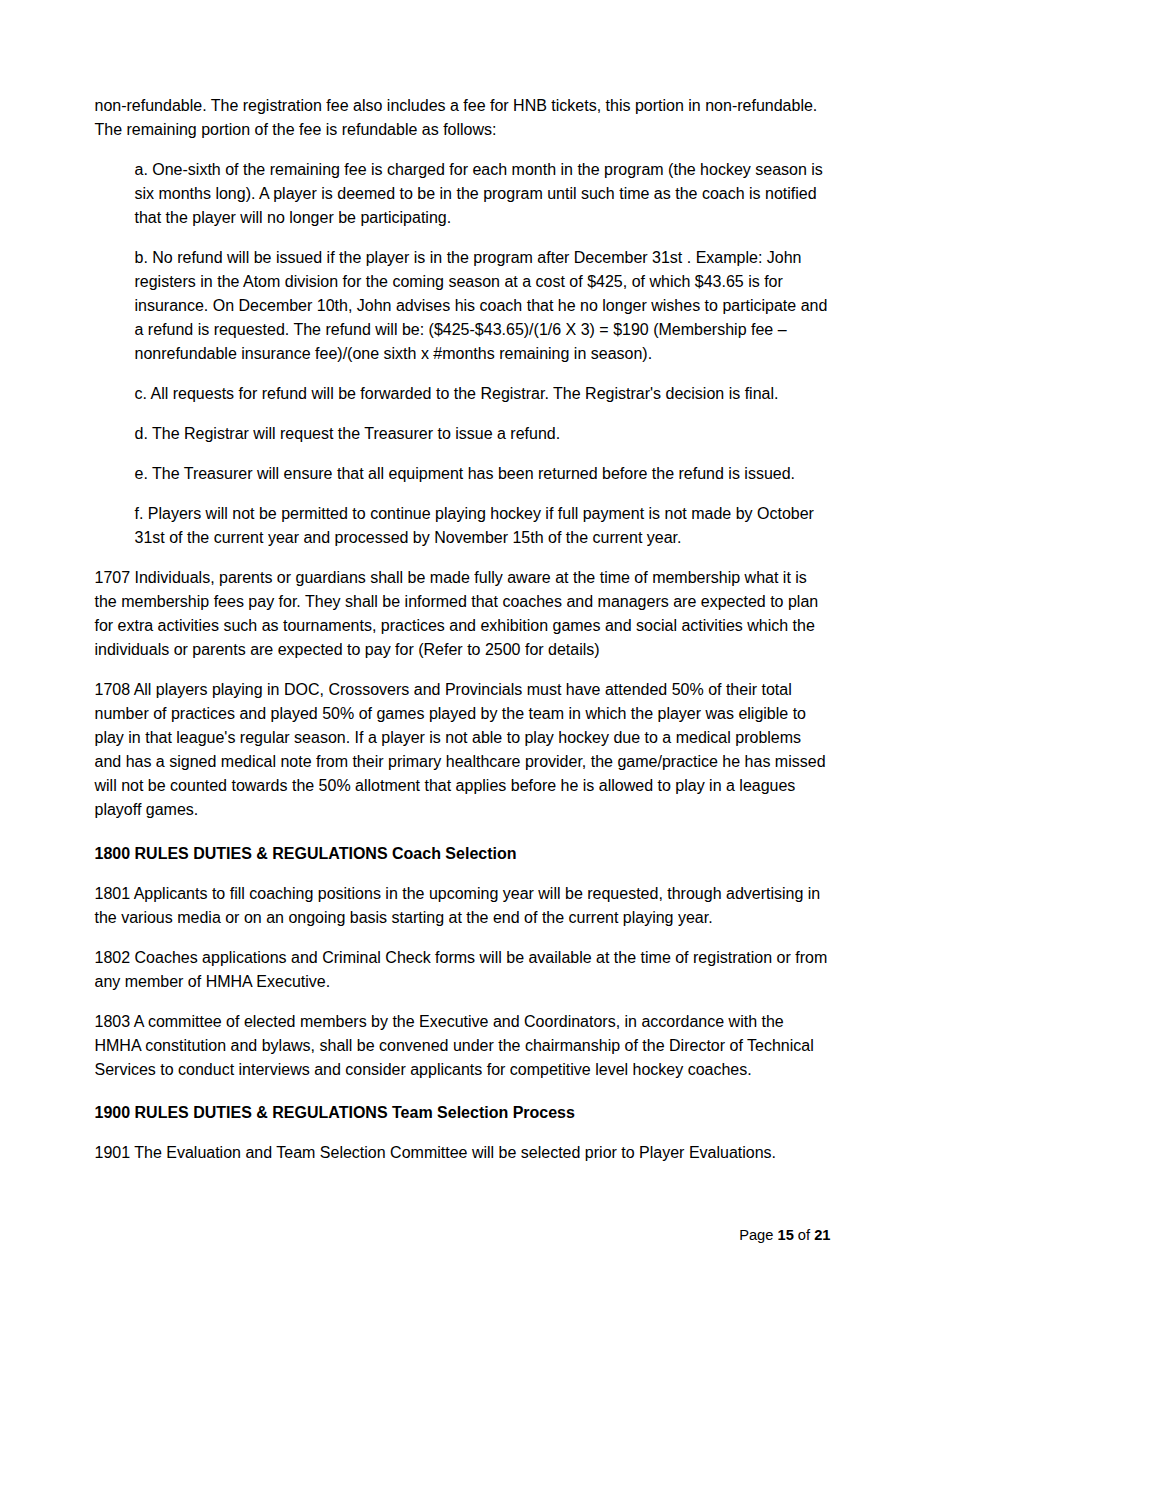non-refundable. The registration fee also includes a fee for HNB tickets, this portion in non-refundable. The remaining portion of the fee is refundable as follows:
a. One-sixth of the remaining fee is charged for each month in the program (the hockey season is six months long). A player is deemed to be in the program until such time as the coach is notified that the player will no longer be participating.
b. No refund will be issued if the player is in the program after December 31st . Example: John registers in the Atom division for the coming season at a cost of $425, of which $43.65 is for insurance. On December 10th, John advises his coach that he no longer wishes to participate and a refund is requested. The refund will be: ($425-$43.65)/(1/6 X 3) = $190 (Membership fee – nonrefundable insurance fee)/(one sixth x #months remaining in season).
c. All requests for refund will be forwarded to the Registrar. The Registrar's decision is final.
d. The Registrar will request the Treasurer to issue a refund.
e. The Treasurer will ensure that all equipment has been returned before the refund is issued.
f. Players will not be permitted to continue playing hockey if full payment is not made by October 31st of the current year and processed by November 15th of the current year.
1707 Individuals, parents or guardians shall be made fully aware at the time of membership what it is the membership fees pay for. They shall be informed that coaches and managers are expected to plan for extra activities such as tournaments, practices and exhibition games and social activities which the individuals or parents are expected to pay for (Refer to 2500 for details)
1708 All players playing in DOC, Crossovers and Provincials must have attended 50% of their total number of practices and played 50% of games played by the team in which the player was eligible to play in that league's regular season. If a player is not able to play hockey due to a medical problems and has a signed medical note from their primary healthcare provider, the game/practice he has missed will not be counted towards the 50% allotment that applies before he is allowed to play in a leagues playoff games.
1800 RULES DUTIES & REGULATIONS Coach Selection
1801 Applicants to fill coaching positions in the upcoming year will be requested, through advertising in the various media or on an ongoing basis starting at the end of the current playing year.
1802 Coaches applications and Criminal Check forms will be available at the time of registration or from any member of HMHA Executive.
1803 A committee of elected members by the Executive and Coordinators, in accordance with the HMHA constitution and bylaws, shall be convened under the chairmanship of the Director of Technical Services to conduct interviews and consider applicants for competitive level hockey coaches.
1900 RULES DUTIES & REGULATIONS Team Selection Process
1901 The Evaluation and Team Selection Committee will be selected prior to Player Evaluations.
Page 15 of 21